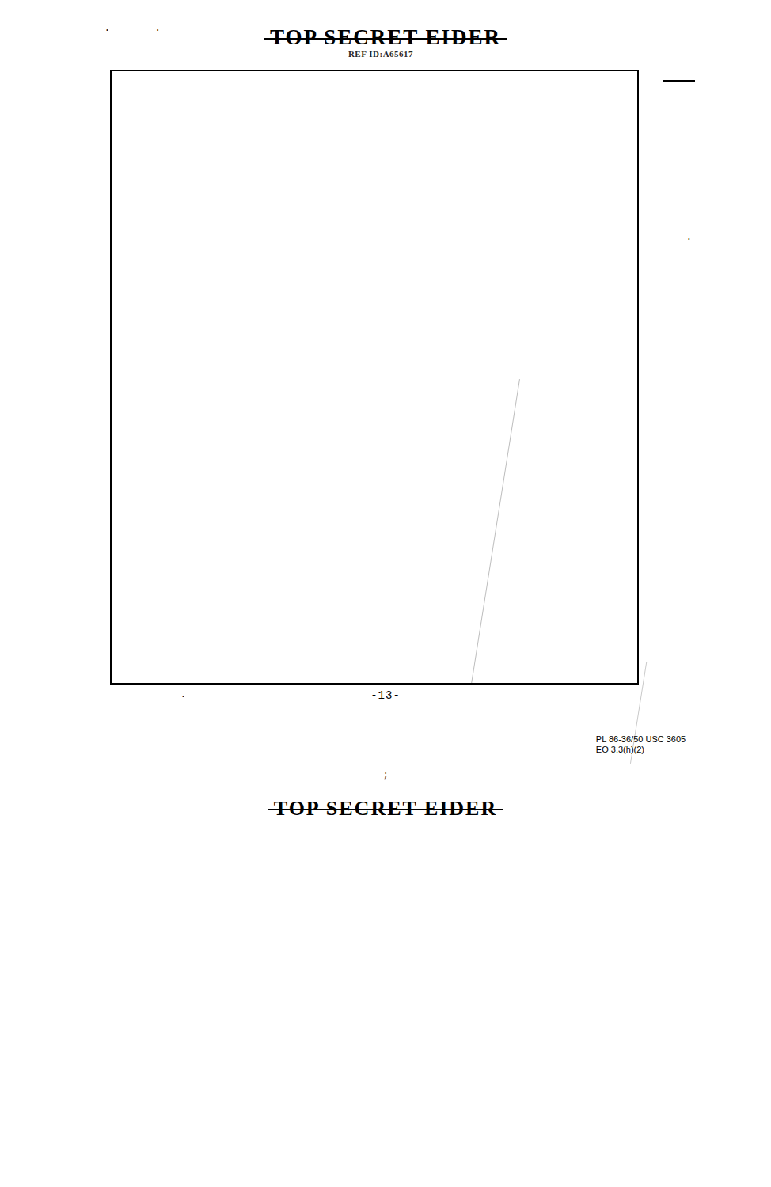. .
TOP SECRET EIDER
REF ID:A65617
.
.-13-
PL 86-36/50 USC 3605
EO 3.3(h)(2)
;
TOP SECRET EIDER